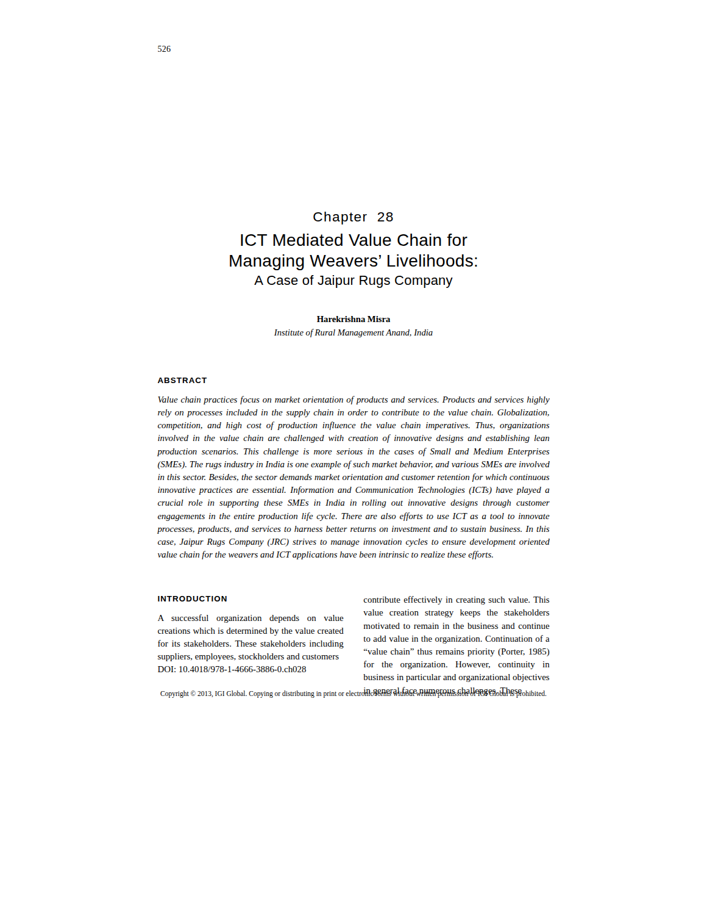526
Chapter 28
ICT Mediated Value Chain for
Managing Weavers’ Livelihoods: A Case of Jaipur Rugs Company
Harekrishna Misra
Institute of Rural Management Anand, India
ABSTRACT
Value chain practices focus on market orientation of products and services. Products and services highly rely on processes included in the supply chain in order to contribute to the value chain. Globalization, competition, and high cost of production influence the value chain imperatives. Thus, organizations involved in the value chain are challenged with creation of innovative designs and establishing lean production scenarios. This challenge is more serious in the cases of Small and Medium Enterprises (SMEs). The rugs industry in India is one example of such market behavior, and various SMEs are involved in this sector. Besides, the sector demands market orientation and customer retention for which continuous innovative practices are essential. Information and Communication Technologies (ICTs) have played a crucial role in supporting these SMEs in India in rolling out innovative designs through customer engagements in the entire production life cycle. There are also efforts to use ICT as a tool to innovate processes, products, and services to harness better returns on investment and to sustain business. In this case, Jaipur Rugs Company (JRC) strives to manage innovation cycles to ensure development oriented value chain for the weavers and ICT applications have been intrinsic to realize these efforts.
INTRODUCTION
A successful organization depends on value creations which is determined by the value created for its stakeholders. These stakeholders including suppliers, employees, stockholders and customers
DOI: 10.4018/978-1-4666-3886-0.ch028
contribute effectively in creating such value. This value creation strategy keeps the stakeholders motivated to remain in the business and continue to add value in the organization. Continuation of a “value chain” thus remains priority (Porter, 1985) for the organization. However, continuity in business in particular and organizational objectives in general face numerous challenges. These
Copyright © 2013, IGI Global. Copying or distributing in print or electronic forms without written permission of IGI Global is prohibited.